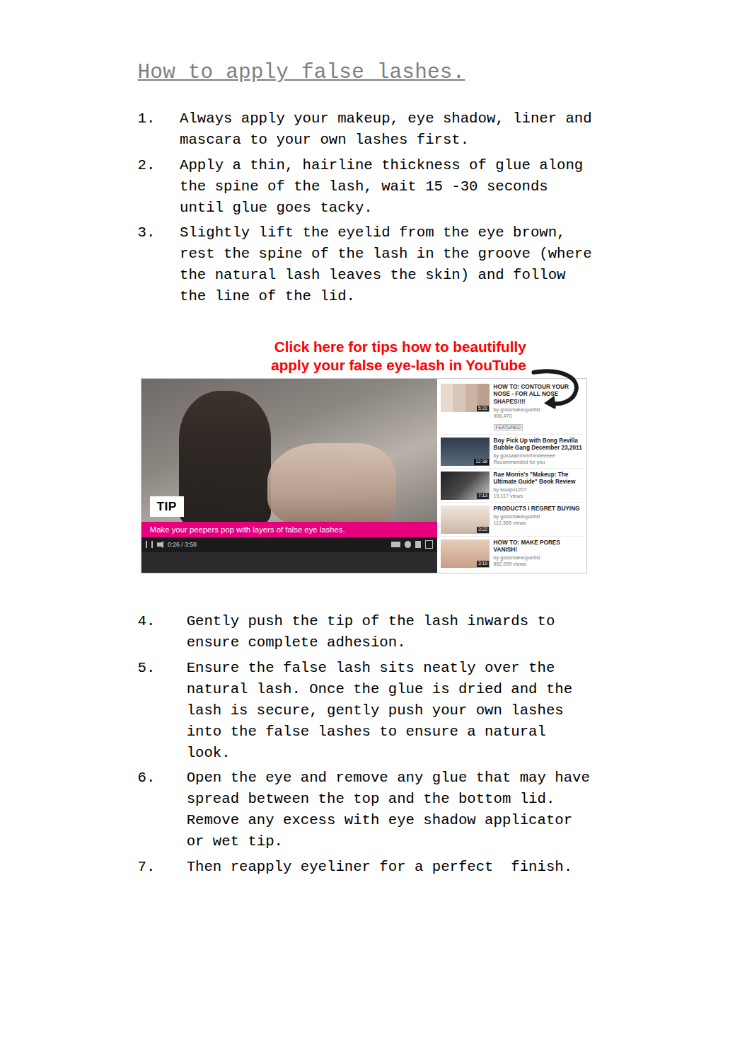How to apply false lashes.
1. Always apply your makeup, eye shadow, liner and mascara to your own lashes first.
2. Apply a thin, hairline thickness of glue along the spine of the lash, wait 15 -30 seconds until glue goes tacky.
3. Slightly lift the eyelid from the eye brown, rest the spine of the lash in the groove (where the natural lash leaves the skin) and follow the line of the lid.
Click here for tips how to beautifully
apply your false eye-lash in YouTube
TIP
Make your peepers pop with layers of false eye lashes.
0:26 / 3:58
5:20
HOW TO: CONTOUR YOUR NOSE - FOR ALL NOSE SHAPES!!!!
by gossmakeupartist
906,470
FEATURED
12:38
Boy Pick Up with Bong Revilla Bubble Gang December 23,2011
by gossaammmmmiiieeeee
Recommended for you
7:13
Rae Morris's "Makeup: The Ultimate Guide" Book Review
by kuuipo1207
19,117 views
3:22
PRODUCTS I REGRET BUYING
by gossmakeupartist
112,365 views
3:19
HOW TO: MAKE PORES VANISH!
by gossmakeupartist
852,099 views
4. Gently push the tip of the lash inwards to ensure complete adhesion.
5. Ensure the false lash sits neatly over the natural lash. Once the glue is dried and the lash is secure, gently push your own lashes into the false lashes to ensure a natural look.
6. Open the eye and remove any glue that may have spread between the top and the bottom lid. Remove any excess with eye shadow applicator or wet tip.
7. Then reapply eyeliner for a perfect finish.